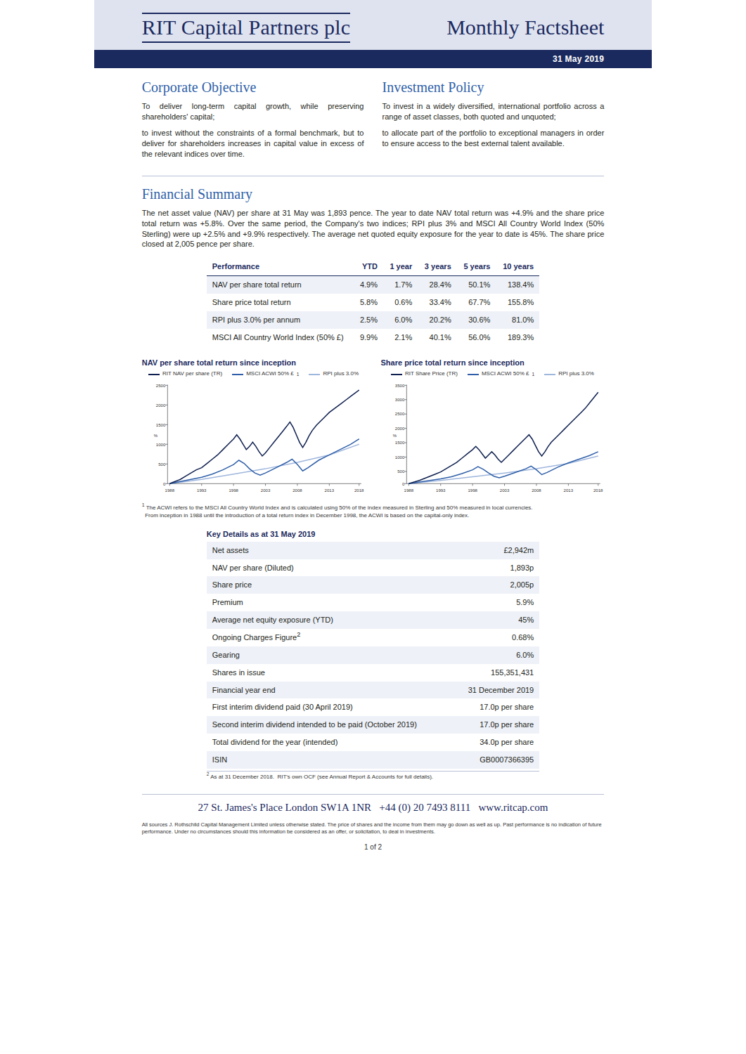RIT Capital Partners plc
Monthly Factsheet
31 May 2019
Corporate Objective
To deliver long-term capital growth, while preserving shareholders' capital;
to invest without the constraints of a formal benchmark, but to deliver for shareholders increases in capital value in excess of the relevant indices over time.
Investment Policy
To invest in a widely diversified, international portfolio across a range of asset classes, both quoted and unquoted;
to allocate part of the portfolio to exceptional managers in order to ensure access to the best external talent available.
Financial Summary
The net asset value (NAV) per share at 31 May was 1,893 pence. The year to date NAV total return was +4.9% and the share price total return was +5.8%. Over the same period, the Company's two indices; RPI plus 3% and MSCI All Country World Index (50% Sterling) were up +2.5% and +9.9% respectively. The average net quoted equity exposure for the year to date is 45%. The share price closed at 2,005 pence per share.
| Performance | YTD | 1 year | 3 years | 5 years | 10 years |
| --- | --- | --- | --- | --- | --- |
| NAV per share total return | 4.9% | 1.7% | 28.4% | 50.1% | 138.4% |
| Share price total return | 5.8% | 0.6% | 33.4% | 67.7% | 155.8% |
| RPI plus 3.0% per annum | 2.5% | 6.0% | 20.2% | 30.6% | 81.0% |
| MSCI All Country World Index (50% £) | 9.9% | 2.1% | 40.1% | 56.0% | 189.3% |
NAV per share total return since inception
RIT NAV per share (TR) MSCI ACWI 50% £1 RPI plus 3.0%
2500 2000 1500 1000 500 0 % 1988 1993 1998 2003 2008 2013 2018
Share price total return since inception
RIT Share Price (TR) MSCI ACWI 50% £1 RPI plus 3.0%
3500 3000 2500 2000 1500 1000 500 0 % 1988 1993 1998 2003 2008 2013 2018
1 The ACWI refers to the MSCI All Country World Index and is calculated using 50% of the index measured in Sterling and 50% measured in local currencies.
From inception in 1988 until the introduction of a total return index in December 1998, the ACWI is based on the capital-only index.
Key Details as at 31 May 2019
| Net assets | £2,942m |
| NAV per share (Diluted) | 1,893p |
| Share price | 2,005p |
| Premium | 5.9% |
| Average net equity exposure (YTD) | 45% |
| Ongoing Charges Figure 2 | 0.68% |
| Gearing | 6.0% |
| Shares in issue | 155,351,431 |
| Financial year end | 31 December 2019 |
| First interim dividend paid (30 April 2019) | 17.0p per share |
| Second interim dividend intended to be paid (October 2019) | 17.0p per share |
| Total dividend for the year (intended) | 34.0p per share |
| ISIN | GB0007366395 |
2 As at 31 December 2018. RIT's own OCF (see Annual Report & Accounts for full details).
27 St. James's Place London SW1A 1NR +44 (0) 20 7493 8111 www.ritcap.com
All sources J. Rothschild Capital Management Limited unless otherwise stated. The price of shares and the income from them may go down as well as up. Past performance is no indication of future performance. Under no circumstances should this information be considered as an offer, or solicitation, to deal in investments.
1 of 2